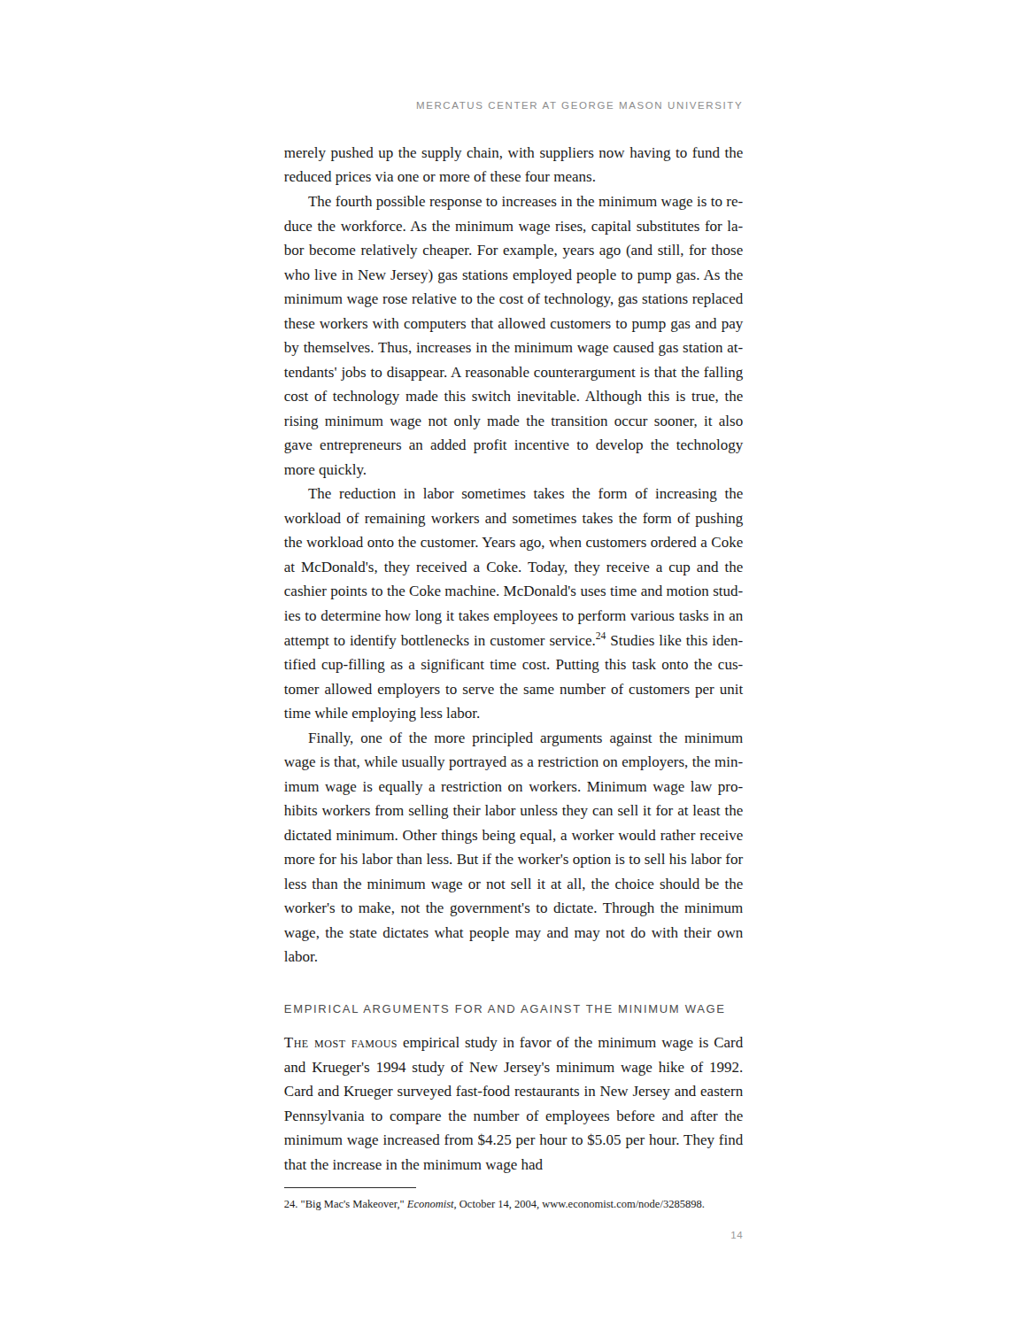Mercatus Center at George Mason University
merely pushed up the supply chain, with suppliers now having to fund the reduced prices via one or more of these four means.
The fourth possible response to increases in the minimum wage is to reduce the workforce. As the minimum wage rises, capital substitutes for labor become relatively cheaper. For example, years ago (and still, for those who live in New Jersey) gas stations employed people to pump gas. As the minimum wage rose relative to the cost of technology, gas stations replaced these workers with computers that allowed customers to pump gas and pay by themselves. Thus, increases in the minimum wage caused gas station attendants' jobs to disappear. A reasonable counterargument is that the falling cost of technology made this switch inevitable. Although this is true, the rising minimum wage not only made the transition occur sooner, it also gave entrepreneurs an added profit incentive to develop the technology more quickly.
The reduction in labor sometimes takes the form of increasing the workload of remaining workers and sometimes takes the form of pushing the workload onto the customer. Years ago, when customers ordered a Coke at McDonald's, they received a Coke. Today, they receive a cup and the cashier points to the Coke machine. McDonald's uses time and motion studies to determine how long it takes employees to perform various tasks in an attempt to identify bottlenecks in customer service.24 Studies like this identified cup-filling as a significant time cost. Putting this task onto the customer allowed employers to serve the same number of customers per unit time while employing less labor.
Finally, one of the more principled arguments against the minimum wage is that, while usually portrayed as a restriction on employers, the minimum wage is equally a restriction on workers. Minimum wage law prohibits workers from selling their labor unless they can sell it for at least the dictated minimum. Other things being equal, a worker would rather receive more for his labor than less. But if the worker's option is to sell his labor for less than the minimum wage or not sell it at all, the choice should be the worker's to make, not the government's to dictate. Through the minimum wage, the state dictates what people may and may not do with their own labor.
Empirical Arguments for and against the Minimum Wage
The most famous empirical study in favor of the minimum wage is Card and Krueger's 1994 study of New Jersey's minimum wage hike of 1992. Card and Krueger surveyed fast-food restaurants in New Jersey and eastern Pennsylvania to compare the number of employees before and after the minimum wage increased from $4.25 per hour to $5.05 per hour. They find that the increase in the minimum wage had
24. "Big Mac's Makeover," Economist, October 14, 2004, www.economist.com/node/3285898.
14